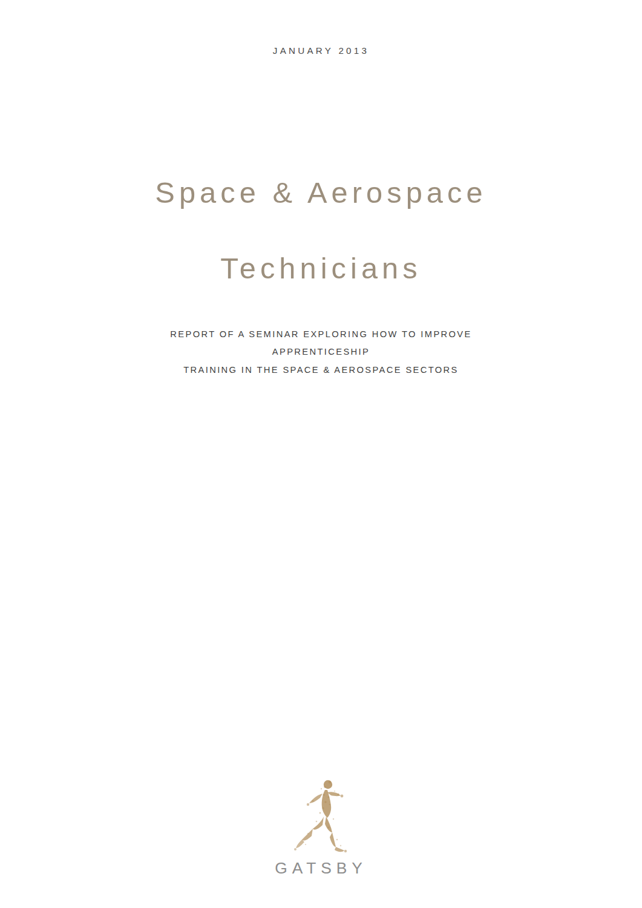January 2013
Space & Aerospace Technicians
Report of a seminar exploring how to improve apprenticeship
training in the space & aerospace sectors
Gatsby